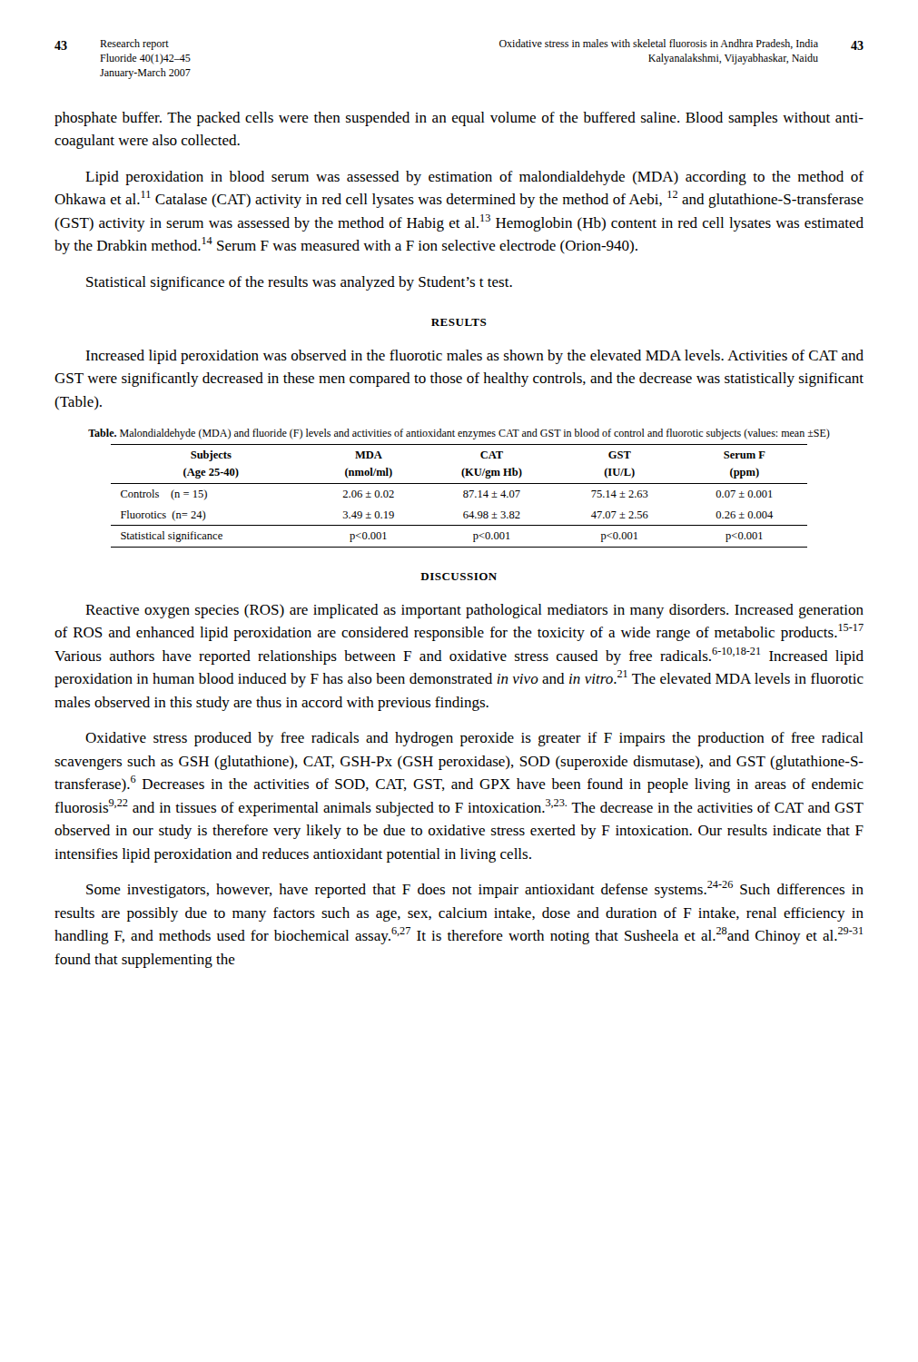43
Research report
Fluoride 40(1)42–45
January-March 2007
Oxidative stress in males with skeletal fluorosis in Andhra Pradesh, India
Kalyanalakshmi, Vijayabhaskar, Naidu
43
phosphate buffer. The packed cells were then suspended in an equal volume of the buffered saline. Blood samples without anti-coagulant were also collected.
Lipid peroxidation in blood serum was assessed by estimation of malondialdehyde (MDA) according to the method of Ohkawa et al.11 Catalase (CAT) activity in red cell lysates was determined by the method of Aebi, 12 and glutathione-S-transferase (GST) activity in serum was assessed by the method of Habig et al.13 Hemoglobin (Hb) content in red cell lysates was estimated by the Drabkin method.14 Serum F was measured with a F ion selective electrode (Orion-940).
Statistical significance of the results was analyzed by Student’s t test.
RESULTS
Increased lipid peroxidation was observed in the fluorotic males as shown by the elevated MDA levels. Activities of CAT and GST were significantly decreased in these men compared to those of healthy controls, and the decrease was statistically significant (Table).
Table. Malondialdehyde (MDA) and fluoride (F) levels and activities of antioxidant enzymes CAT and GST in blood of control and fluorotic subjects (values: mean ±SE)
| Subjects (Age 25-40) | MDA (nmol/ml) | CAT (KU/gm Hb) | GST (IU/L) | Serum F (ppm) |
| --- | --- | --- | --- | --- |
| Controls (n = 15) | 2.06 ± 0.02 | 87.14 ± 4.07 | 75.14 ± 2.63 | 0.07 ± 0.001 |
| Fluorotics (n= 24) | 3.49 ± 0.19 | 64.98 ± 3.82 | 47.07 ± 2.56 | 0.26 ± 0.004 |
| Statistical significance | p<0.001 | p<0.001 | p<0.001 | p<0.001 |
DISCUSSION
Reactive oxygen species (ROS) are implicated as important pathological mediators in many disorders. Increased generation of ROS and enhanced lipid peroxidation are considered responsible for the toxicity of a wide range of metabolic products.15-17 Various authors have reported relationships between F and oxidative stress caused by free radicals.6-10,18-21 Increased lipid peroxidation in human blood induced by F has also been demonstrated in vivo and in vitro.21 The elevated MDA levels in fluorotic males observed in this study are thus in accord with previous findings.
Oxidative stress produced by free radicals and hydrogen peroxide is greater if F impairs the production of free radical scavengers such as GSH (glutathione), CAT, GSH-Px (GSH peroxidase), SOD (superoxide dismutase), and GST (glutathione-S-transferase).6 Decreases in the activities of SOD, CAT, GST, and GPX have been found in people living in areas of endemic fluorosis9,22 and in tissues of experimental animals subjected to F intoxication.3,23. The decrease in the activities of CAT and GST observed in our study is therefore very likely to be due to oxidative stress exerted by F intoxication. Our results indicate that F intensifies lipid peroxidation and reduces antioxidant potential in living cells.
Some investigators, however, have reported that F does not impair antioxidant defense systems.24-26 Such differences in results are possibly due to many factors such as age, sex, calcium intake, dose and duration of F intake, renal efficiency in handling F, and methods used for biochemical assay.6,27 It is therefore worth noting that Susheela et al.28and Chinoy et al.29-31 found that supplementing the